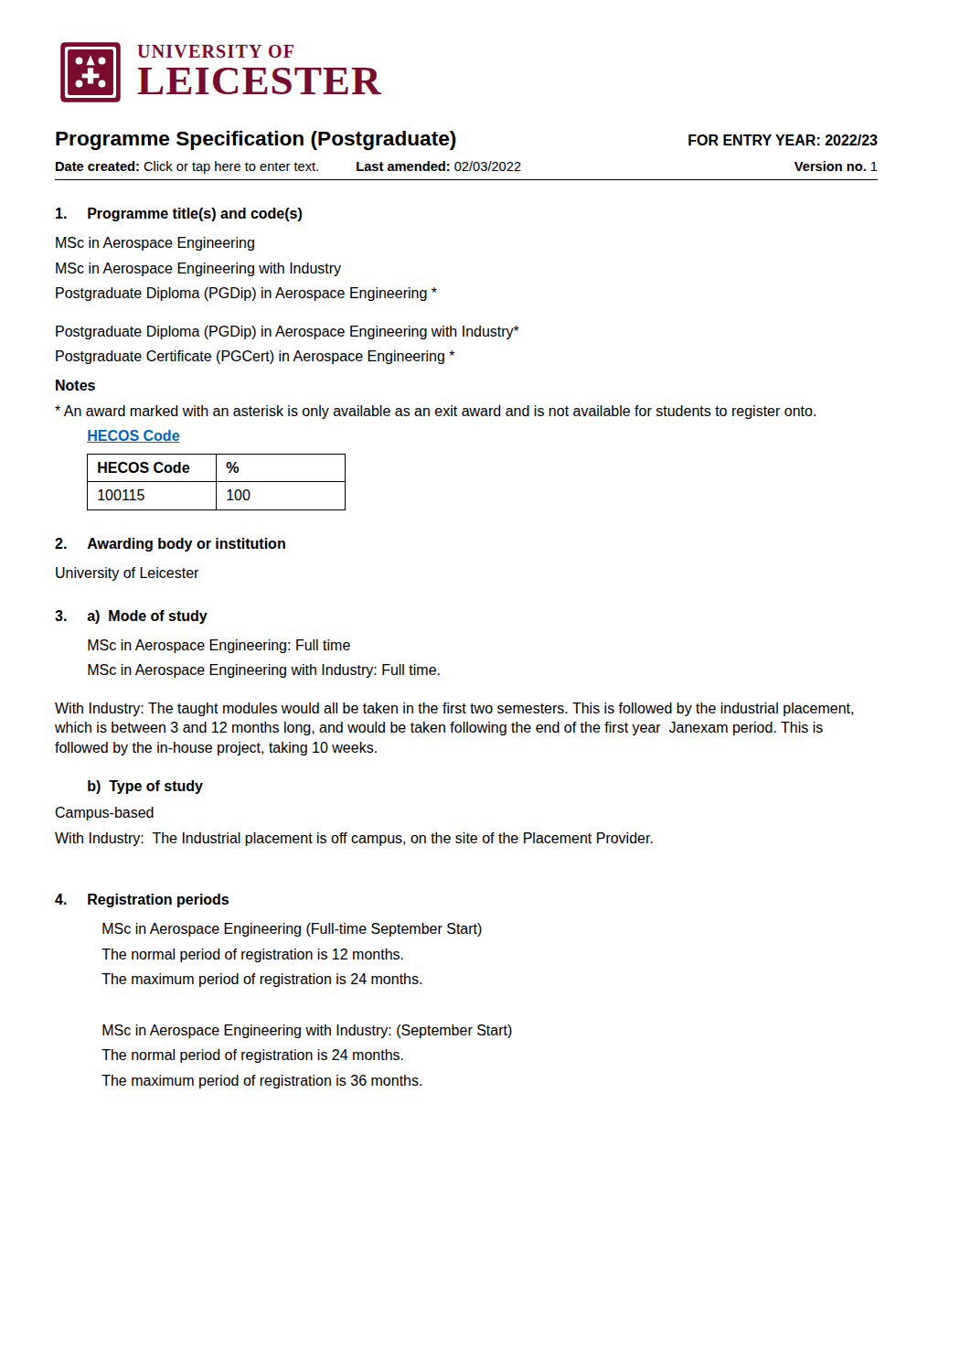UNIVERSITY OF LEICESTER
Programme Specification (Postgraduate)
FOR ENTRY YEAR: 2022/23
Date created: Click or tap here to enter text. Last amended: 02/03/2022 Version no. 1
1. Programme title(s) and code(s)
MSc in Aerospace Engineering
MSc in Aerospace Engineering with Industry
Postgraduate Diploma (PGDip) in Aerospace Engineering *
Postgraduate Diploma (PGDip) in Aerospace Engineering with Industry*
Postgraduate Certificate (PGCert) in Aerospace Engineering *
Notes
* An award marked with an asterisk is only available as an exit award and is not available for students to register onto.
HECOS Code
| HECOS Code | % |
| --- | --- |
| 100115 | 100 |
2. Awarding body or institution
University of Leicester
3. a) Mode of study
MSc in Aerospace Engineering: Full time
MSc in Aerospace Engineering with Industry: Full time.
With Industry: The taught modules would all be taken in the first two semesters. This is followed by the industrial placement, which is between 3 and 12 months long, and would be taken following the end of the first year Janexam period. This is followed by the in-house project, taking 10 weeks.
b) Type of study
Campus-based
With Industry: The Industrial placement is off campus, on the site of the Placement Provider.
4. Registration periods
MSc in Aerospace Engineering (Full-time September Start)
The normal period of registration is 12 months.
The maximum period of registration is 24 months.
MSc in Aerospace Engineering with Industry: (September Start)
The normal period of registration is 24 months.
The maximum period of registration is 36 months.